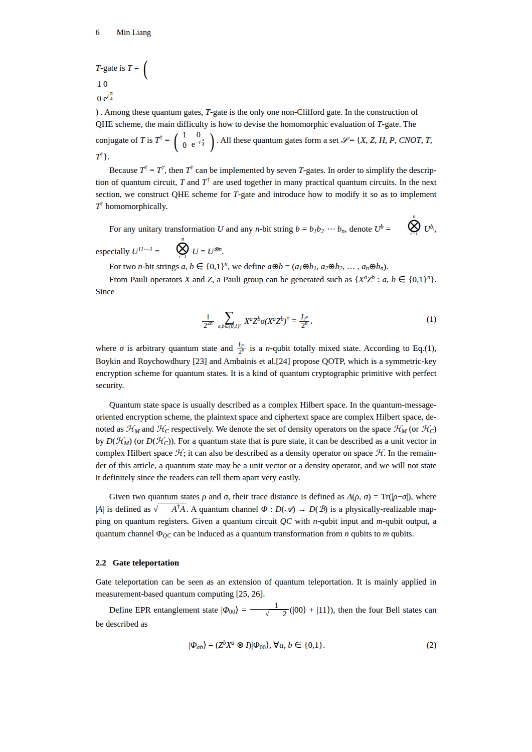6 Min Liang
T-gate is T = (
| 1 | 0 |
| 0 | e i π 4 |
) . Among these quantum gates, T-gate is the only one non-Clifford gate. In the construction of QHE scheme, the main difficulty is how to devise the homomorphic evaluation of T-gate. The conjugate of T is T† = (
| 1 | 0 |
| 0 | e − i π 4 |
) . All these quantum gates form a set 𝒮 = {X, Z, H, P, CNOT, T, T†}.
Because T† = T7, then T† can be implemented by seven T-gates. In order to simplify the description of quantum circuit, T and T† are used together in many practical quantum circuits. In the next section, we construct QHE scheme for T-gate and introduce how to modify it so as to implement T† homomorphically.
For any unitary transformation U and any n-bit string b = b1b2 ⋯ bn, denote Ub = n⨂i=1 Ubi, especially U11⋯1 = n⨂i=1 U = U⊗n.
For two n-bit strings a, b ∈ {0,1}n, we define a⊕b = (a1⊕b1, a2⊕b2, … , an⊕bn).
From Pauli operators X and Z, a Pauli group can be generated such as {XaZb : a, b ∈ {0,1}n}. Since
122n ∑ a,b∈{0,1}n XaZbσ(XaZb)† = I2n 2n,
(1)
where σ is arbitrary quantum state and I2n 2n is a n-qubit totally mixed state. According to Eq.(1), Boykin and Roychowdhury [23] and Ambainis et al.[24] propose QOTP, which is a symmetric-key encryption scheme for quantum states. It is a kind of quantum cryptographic primitive with perfect security.
Quantum state space is usually described as a complex Hilbert space. In the quantum-message-oriented encryption scheme, the plaintext space and ciphertext space are complex Hilbert space, denoted as ℋM and ℋC respectively. We denote the set of density operators on the space ℋM (or ℋC) by D(ℋM) (or D(ℋC)). For a quantum state that is pure state, it can be described as a unit vector in complex Hilbert space ℋ; it can also be described as a density operator on space ℋ. In the remainder of this article, a quantum state may be a unit vector or a density operator, and we will not state it definitely since the readers can tell them apart very easily.
Given two quantum states ρ and σ, their trace distance is defined as Δ(ρ, σ) = Tr(|ρ−σ|), where |A| is defined as √A†A. A quantum channel Φ : D(𝒜) → D(ℬ) is a physically-realizable mapping on quantum registers. Given a quantum circuit QC with n-qubit input and m-qubit output, a quantum channel ΦQC can be induced as a quantum transformation from n qubits to m qubits.
2.2 Gate teleportation
Gate teleportation can be seen as an extension of quantum teleportation. It is mainly applied in measurement-based quantum computing [25, 26].
Define EPR entanglement state |Φ00⟩ = 1√2(|00⟩ + |11⟩), then the four Bell states can be described as
|Φab⟩ = (ZbXa ⊗ I)|Φ00⟩, ∀a, b ∈ {0,1}.
(2)